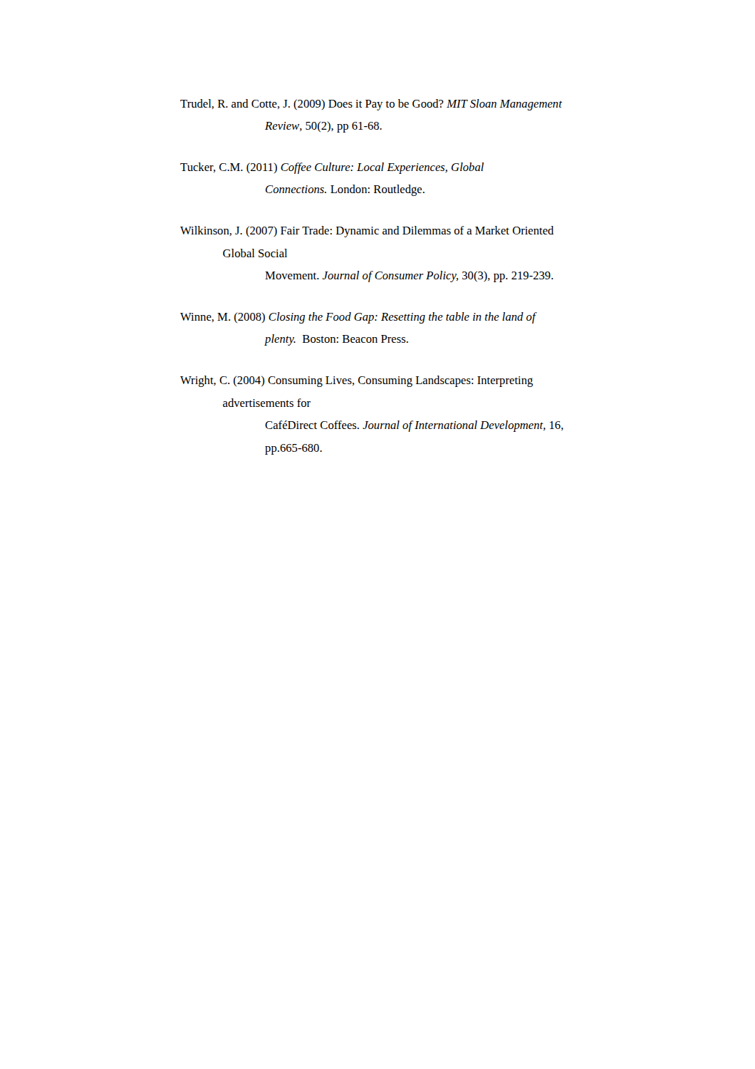Trudel, R. and Cotte, J. (2009) Does it Pay to be Good? MIT Sloan Management Review, 50(2), pp 61-68.
Tucker, C.M. (2011) Coffee Culture: Local Experiences, Global Connections. London: Routledge.
Wilkinson, J. (2007) Fair Trade: Dynamic and Dilemmas of a Market Oriented Global Social Movement. Journal of Consumer Policy, 30(3), pp. 219-239.
Winne, M. (2008) Closing the Food Gap: Resetting the table in the land of plenty. Boston: Beacon Press.
Wright, C. (2004) Consuming Lives, Consuming Landscapes: Interpreting advertisements for CaféDirect Coffees. Journal of International Development, 16, pp.665-680.